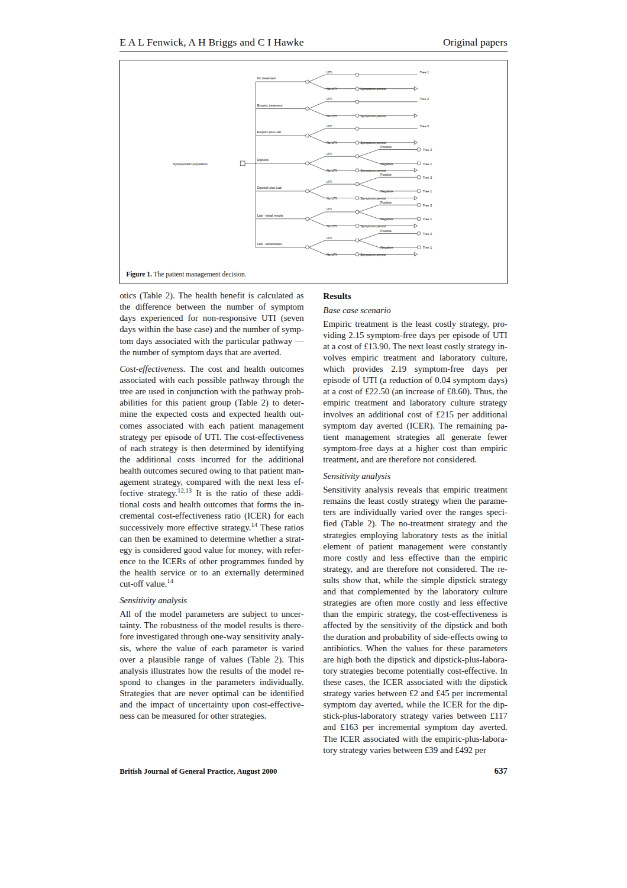E A L Fenwick, A H Briggs and C I Hawke
Original papers
Symptomatic population No treatment UTI No UTI Symptoms persist Tree 1 Empiric treatment UTI No UTI Symptoms persist Tree 2 Empiric plus Lab UTI No UTI Symptoms persist Tree 3 Dipstick UTI No UTI Symptoms persist Positive Negative Tree 2 Tree 1 Dipstick plus Lab UTI No UTI Symptoms persist Positive Negative Tree 3 Tree 1 Lab - initial results UTI No UTI Symptoms persist Positive Negative Tree 3 Tree 1 Lab - sensitivities UTI No UTI Symptoms persist Positive Negative Tree 2 Tree 1
Figure 1. The patient management decision.
otics (Table 2). The health benefit is calculated as the difference between the number of symptom days experienced for non-responsive UTI (seven days within the base case) and the number of symptom days associated with the particular pathway — the number of symptom days that are averted.
Cost-effectiveness. The cost and health outcomes associated with each possible pathway through the tree are used in conjunction with the pathway probabilities for this patient group (Table 2) to determine the expected costs and expected health outcomes associated with each patient management strategy per episode of UTI. The cost-effectiveness of each strategy is then determined by identifying the additional costs incurred for the additional health outcomes secured owing to that patient management strategy, compared with the next less effective strategy.12,13 It is the ratio of these additional costs and health outcomes that forms the incremental cost-effectiveness ratio (ICER) for each successively more effective strategy.14 These ratios can then be examined to determine whether a strategy is considered good value for money, with reference to the ICERs of other programmes funded by the health service or to an externally determined cut-off value.14
Sensitivity analysis
All of the model parameters are subject to uncertainty. The robustness of the model results is therefore investigated through one-way sensitivity analysis, where the value of each parameter is varied over a plausible range of values (Table 2). This analysis illustrates how the results of the model respond to changes in the parameters individually. Strategies that are never optimal can be identified and the impact of uncertainty upon cost-effectiveness can be measured for other strategies.
Results
Base case scenario
Empiric treatment is the least costly strategy, providing 2.15 symptom-free days per episode of UTI at a cost of £13.90. The next least costly strategy involves empiric treatment and laboratory culture, which provides 2.19 symptom-free days per episode of UTI (a reduction of 0.04 symptom days) at a cost of £22.50 (an increase of £8.60). Thus, the empiric treatment and laboratory culture strategy involves an additional cost of £215 per additional symptom day averted (ICER). The remaining patient management strategies all generate fewer symptom-free days at a higher cost than empiric treatment, and are therefore not considered.
Sensitivity analysis
Sensitivity analysis reveals that empiric treatment remains the least costly strategy when the parameters are individually varied over the ranges specified (Table 2). The no-treatment strategy and the strategies employing laboratory tests as the initial element of patient management were constantly more costly and less effective than the empiric strategy, and are therefore not considered. The results show that, while the simple dipstick strategy and that complemented by the laboratory culture strategies are often more costly and less effective than the empiric strategy, the cost-effectiveness is affected by the sensitivity of the dipstick and both the duration and probability of side-effects owing to antibiotics. When the values for these parameters are high both the dipstick and dipstick-plus-laboratory strategies become potentially cost-effective. In these cases, the ICER associated with the dipstick strategy varies between £2 and £45 per incremental symptom day averted, while the ICER for the dipstick-plus-laboratory strategy varies between £117 and £163 per incremental symptom day averted. The ICER associated with the empiric-plus-laboratory strategy varies between £39 and £492 per
British Journal of General Practice, August 2000
637